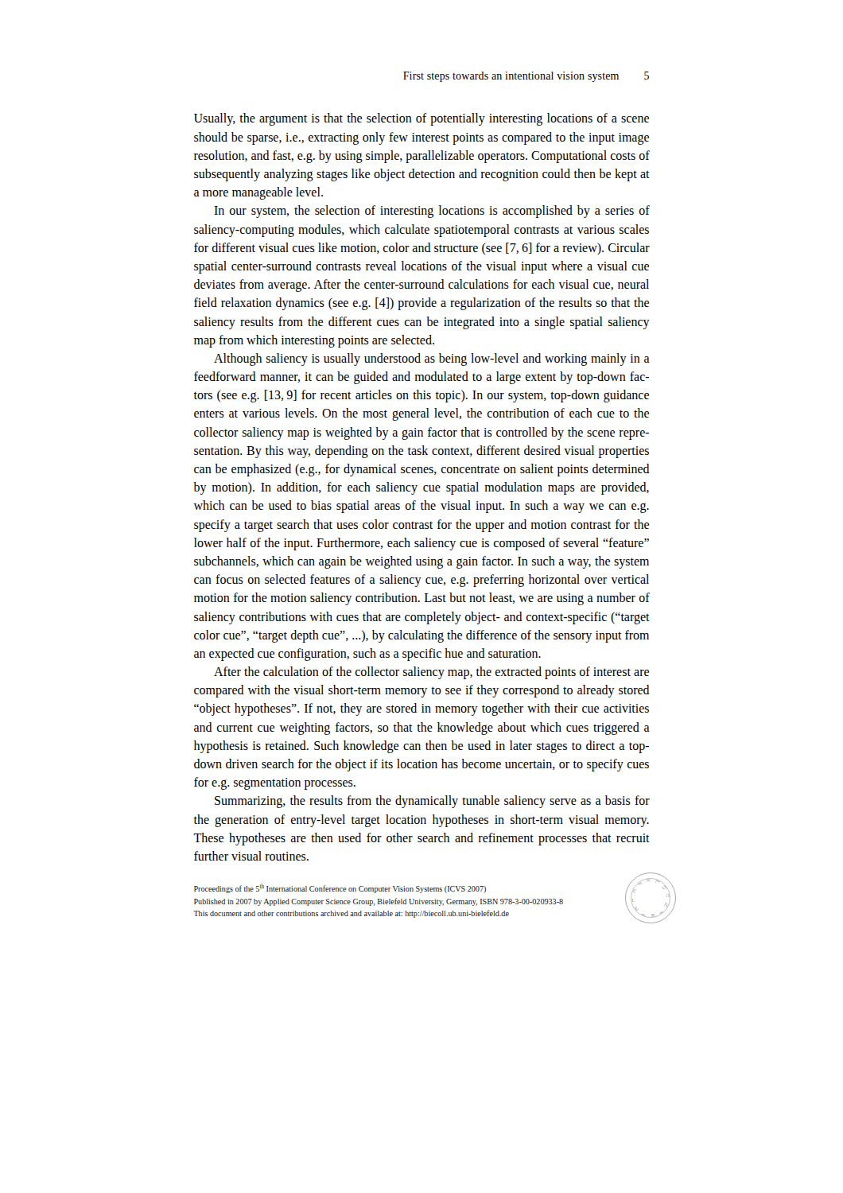First steps towards an intentional vision system5
Usually, the argument is that the selection of potentially interesting locations of a scene should be sparse, i.e., extracting only few interest points as compared to the input image resolution, and fast, e.g. by using simple, parallelizable operators. Computational costs of subsequently analyzing stages like object detection and recognition could then be kept at a more manageable level.
In our system, the selection of interesting locations is accomplished by a series of saliency-computing modules, which calculate spatiotemporal contrasts at various scales for different visual cues like motion, color and structure (see [7, 6] for a review). Circular spatial center-surround contrasts reveal locations of the visual input where a visual cue deviates from average. After the center-surround calculations for each visual cue, neural field relaxation dynamics (see e.g. [4]) provide a regularization of the results so that the saliency results from the different cues can be integrated into a single spatial saliency map from which interesting points are selected.
Although saliency is usually understood as being low-level and working mainly in a feedforward manner, it can be guided and modulated to a large extent by top-down factors (see e.g. [13, 9] for recent articles on this topic). In our system, top-down guidance enters at various levels. On the most general level, the contribution of each cue to the collector saliency map is weighted by a gain factor that is controlled by the scene representation. By this way, depending on the task context, different desired visual properties can be emphasized (e.g., for dynamical scenes, concentrate on salient points determined by motion). In addition, for each saliency cue spatial modulation maps are provided, which can be used to bias spatial areas of the visual input. In such a way we can e.g. specify a target search that uses color contrast for the upper and motion contrast for the lower half of the input. Furthermore, each saliency cue is composed of several “feature” subchannels, which can again be weighted using a gain factor. In such a way, the system can focus on selected features of a saliency cue, e.g. preferring horizontal over vertical motion for the motion saliency contribution. Last but not least, we are using a number of saliency contributions with cues that are completely object- and context-specific (“target color cue”, “target depth cue”, ...), by calculating the difference of the sensory input from an expected cue configuration, such as a specific hue and saturation.
After the calculation of the collector saliency map, the extracted points of interest are compared with the visual short-term memory to see if they correspond to already stored “object hypotheses”. If not, they are stored in memory together with their cue activities and current cue weighting factors, so that the knowledge about which cues triggered a hypothesis is retained. Such knowledge can then be used in later stages to direct a top-down driven search for the object if its location has become uncertain, or to specify cues for e.g. segmentation processes.
Summarizing, the results from the dynamically tunable saliency serve as a basis for the generation of entry-level target location hypotheses in short-term visual memory. These hypotheses are then used for other search and refinement processes that recruit further visual routines.
Proceedings of the 5th International Conference on Computer Vision Systems (ICVS 2007)
Published in 2007 by Applied Computer Science Group, Bielefeld University, Germany, ISBN 978-3-00-020933-8
This document and other contributions archived and available at: http://biecoll.ub.uni-bielefeld.de
B I E L E F E L D U N I